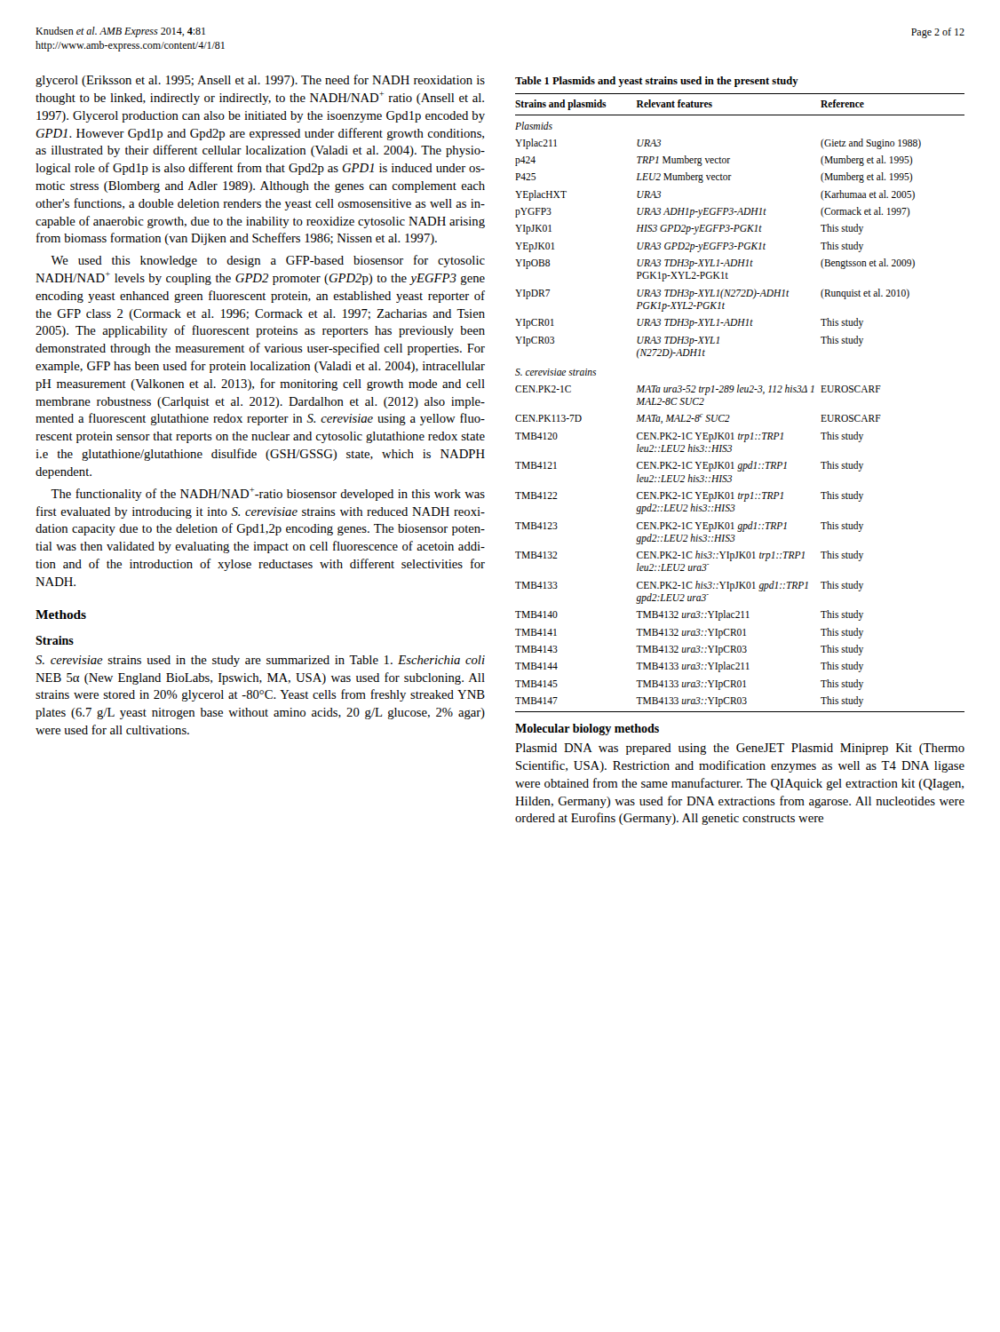Knudsen et al. AMB Express 2014, 4:81
http://www.amb-express.com/content/4/1/81
Page 2 of 12
glycerol (Eriksson et al. 1995; Ansell et al. 1997). The need for NADH reoxidation is thought to be linked, indirectly or indirectly, to the NADH/NAD+ ratio (Ansell et al. 1997). Glycerol production can also be initiated by the isoenzyme Gpd1p encoded by GPD1. However Gpd1p and Gpd2p are expressed under different growth conditions, as illustrated by their different cellular localization (Valadi et al. 2004). The physiological role of Gpd1p is also different from that Gpd2p as GPD1 is induced under osmotic stress (Blomberg and Adler 1989). Although the genes can complement each other's functions, a double deletion renders the yeast cell osmosensitive as well as incapable of anaerobic growth, due to the inability to reoxidize cytosolic NADH arising from biomass formation (van Dijken and Scheffers 1986; Nissen et al. 1997).
We used this knowledge to design a GFP-based biosensor for cytosolic NADH/NAD+ levels by coupling the GPD2 promoter (GPD2p) to the yEGFP3 gene encoding yeast enhanced green fluorescent protein, an established yeast reporter of the GFP class 2 (Cormack et al. 1996; Cormack et al. 1997; Zacharias and Tsien 2005). The applicability of fluorescent proteins as reporters has previously been demonstrated through the measurement of various user-specified cell properties. For example, GFP has been used for protein localization (Valadi et al. 2004), intracellular pH measurement (Valkonen et al. 2013), for monitoring cell growth mode and cell membrane robustness (Carlquist et al. 2012). Dardalhon et al. (2012) also implemented a fluorescent glutathione redox reporter in S. cerevisiae using a yellow fluorescent protein sensor that reports on the nuclear and cytosolic glutathione redox state i.e the glutathione/glutathione disulfide (GSH/GSSG) state, which is NADPH dependent.
The functionality of the NADH/NAD+-ratio biosensor developed in this work was first evaluated by introducing it into S. cerevisiae strains with reduced NADH reoxidation capacity due to the deletion of Gpd1,2p encoding genes. The biosensor potential was then validated by evaluating the impact on cell fluorescence of acetoin addition and of the introduction of xylose reductases with different selectivities for NADH.
Methods
Strains
S. cerevisiae strains used in the study are summarized in Table 1. Escherichia coli NEB 5α (New England BioLabs, Ipswich, MA, USA) was used for subcloning. All strains were stored in 20% glycerol at -80°C. Yeast cells from freshly streaked YNB plates (6.7 g/L yeast nitrogen base without amino acids, 20 g/L glucose, 2% agar) were used for all cultivations.
Table 1 Plasmids and yeast strains used in the present study
| Strains and plasmids | Relevant features | Reference |
| --- | --- | --- |
| Plasmids |
| YIplac211 | URA3 | (Gietz and Sugino 1988) |
| p424 | TRP1 Mumberg vector | (Mumberg et al. 1995) |
| P425 | LEU2 Mumberg vector | (Mumberg et al. 1995) |
| YEplacHXT | URA3 | (Karhumaa et al. 2005) |
| pYGFP3 | URA3 ADH1p-yEGFP3-ADH1t | (Cormack et al. 1997) |
| YIpJK01 | HIS3 GPD2p-yEGFP3-PGK1t | This study |
| YEpJK01 | URA3 GPD2p-yEGFP3-PGK1t | This study |
| YIpOB8 | URA3 TDH3p-XYL1-ADH1t PGK1p-XYL2-PGK1t | (Bengtsson et al. 2009) |
| YIpDR7 | URA3 TDH3p-XYL1(N272D)-ADH1t PGK1p-XYL2-PGK1t | (Runquist et al. 2010) |
| YIpCR01 | URA3 TDH3p-XYL1-ADH1t | This study |
| YIpCR03 | URA3 TDH3p-XYL1 (N272D)-ADH1t | This study |
| S. cerevisiae strains |
| CEN.PK2-1C | MATa ura3-52 trp1-289 leu2-3, 112 his3Δ 1 MAL2-8C SUC2 | EUROSCARF |
| CEN.PK113-7D | MATa, MAL2-8 c SUC2 | EUROSCARF |
| TMB4120 | CEN.PK2-1C YEpJK01 trp1::TRP1 leu2::LEU2 his3::HIS3 | This study |
| TMB4121 | CEN.PK2-1C YEpJK01 gpd1::TRP1 leu2::LEU2 his3::HIS3 | This study |
| TMB4122 | CEN.PK2-1C YEpJK01 trp1::TRP1 gpd2::LEU2 his3::HIS3 | This study |
| TMB4123 | CEN.PK2-1C YEpJK01 gpd1::TRP1 gpd2::LEU2 his3::HIS3 | This study |
| TMB4132 | CEN.PK2-1C his3:: YIpJK01 trp1::TRP1 leu2::LEU2 ura3 - | This study |
| TMB4133 | CEN.PK2-1C his3:: YIpJK01 gpd1::TRP1 gpd2:LEU2 ura3 - | This study |
| TMB4140 | TMB4132 ura3:: YIplac211 | This study |
| TMB4141 | TMB4132 ura3:: YIpCR01 | This study |
| TMB4143 | TMB4132 ura3:: YIpCR03 | This study |
| TMB4144 | TMB4133 ura3:: YIplac211 | This study |
| TMB4145 | TMB4133 ura3:: YIpCR01 | This study |
| TMB4147 | TMB4133 ura3:: YIpCR03 | This study |
Molecular biology methods
Plasmid DNA was prepared using the GeneJET Plasmid Miniprep Kit (Thermo Scientific, USA). Restriction and modification enzymes as well as T4 DNA ligase were obtained from the same manufacturer. The QIAquick gel extraction kit (QIagen, Hilden, Germany) was used for DNA extractions from agarose. All nucleotides were ordered at Eurofins (Germany). All genetic constructs were